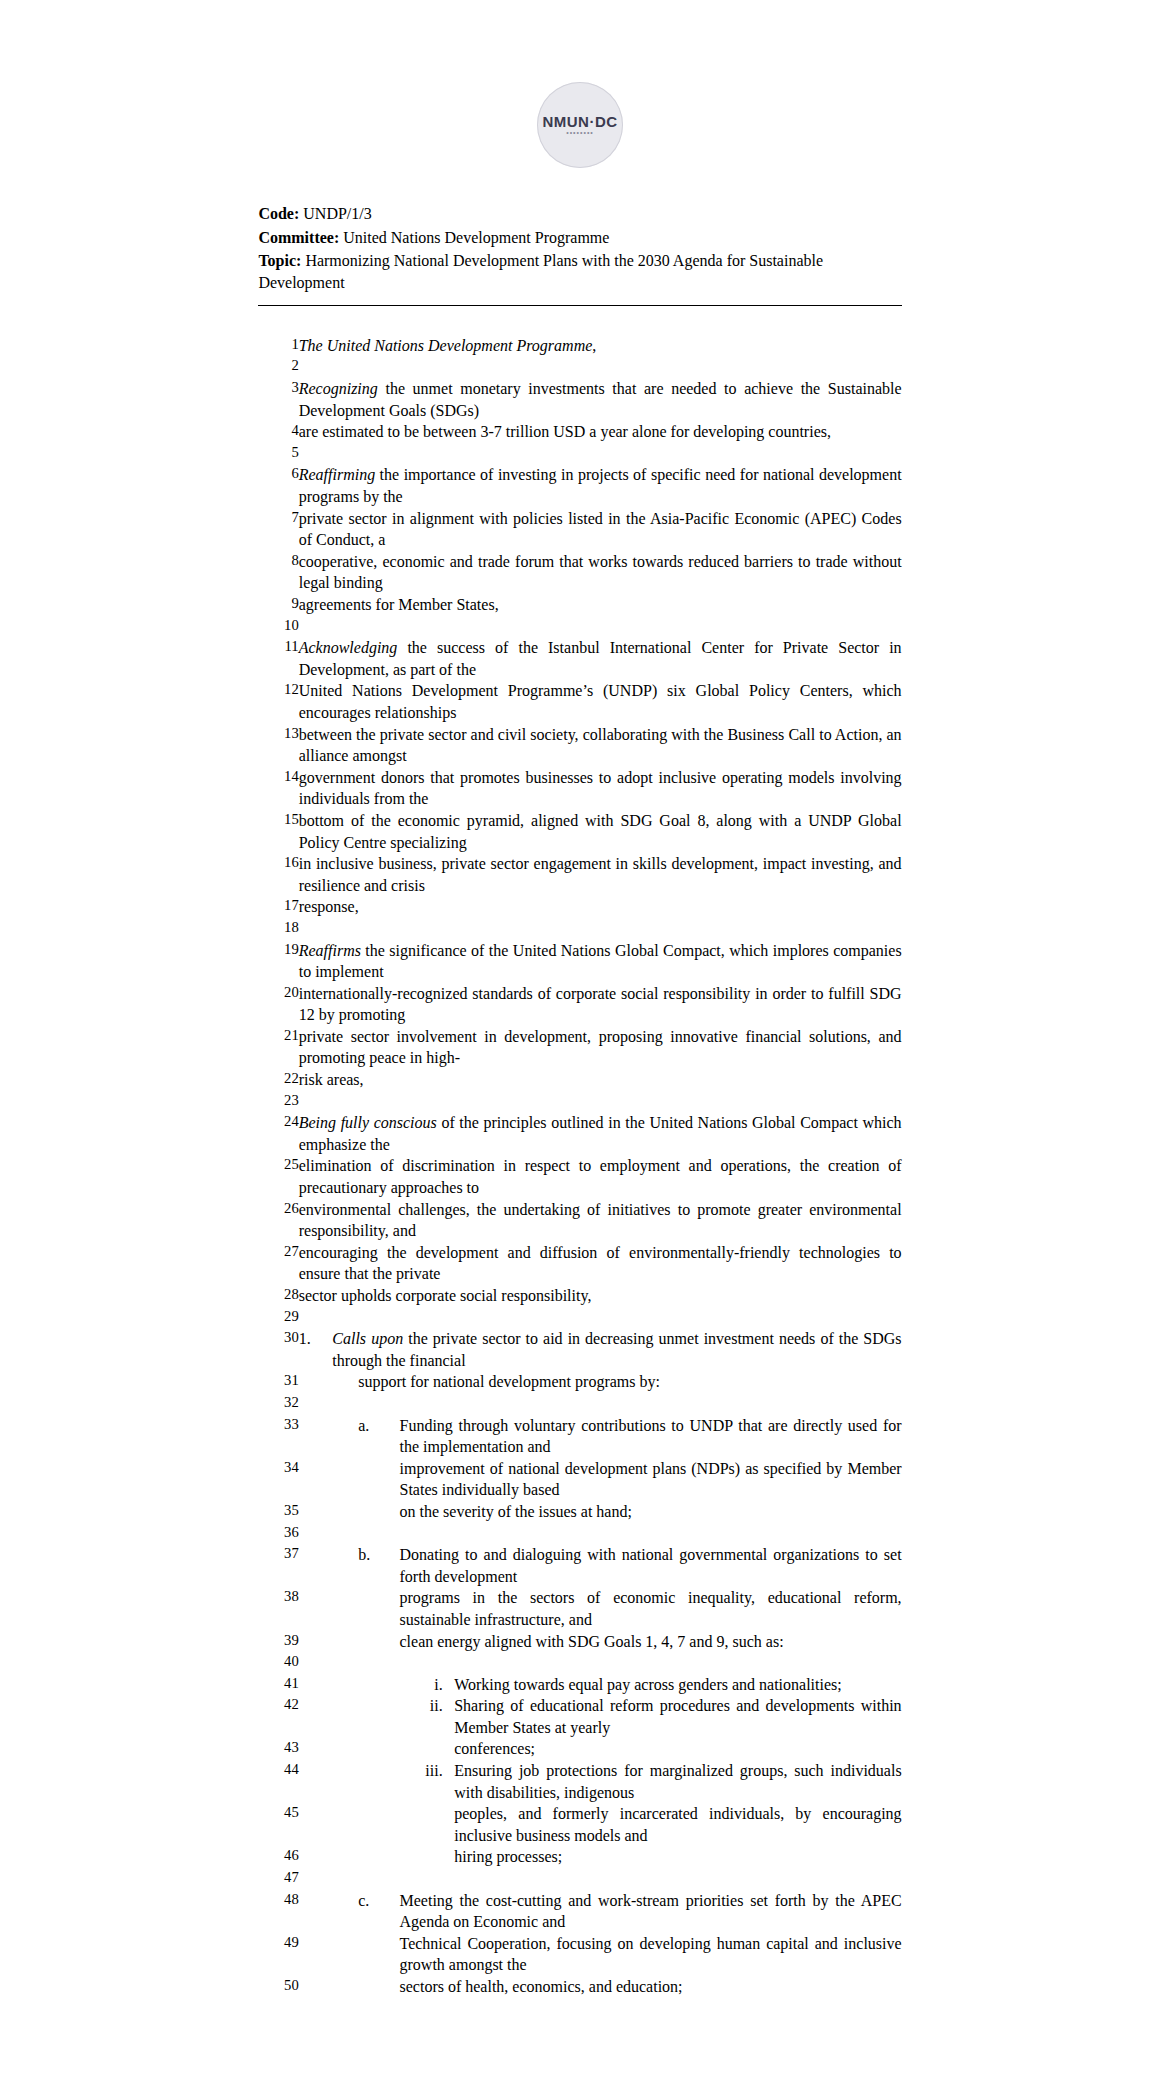NMUN·DC
••••••••
Code: UNDP/1/3
Committee: United Nations Development Programme
Topic: Harmonizing National Development Plans with the 2030 Agenda for Sustainable Development
| 1 | The United Nations Development Programme , |
| 2 | |
| 3 | Recognizing the unmet monetary investments that are needed to achieve the Sustainable Development Goals (SDGs) |
| 4 | are estimated to be between 3-7 trillion USD a year alone for developing countries, |
| 5 | |
| 6 | Reaffirming the importance of investing in projects of specific need for national development programs by the |
| 7 | private sector in alignment with policies listed in the Asia-Pacific Economic (APEC) Codes of Conduct, a |
| 8 | cooperative, economic and trade forum that works towards reduced barriers to trade without legal binding |
| 9 | agreements for Member States, |
| 10 | |
| 11 | Acknowledging the success of the Istanbul International Center for Private Sector in Development, as part of the |
| 12 | United Nations Development Programme’s (UNDP) six Global Policy Centers, which encourages relationships |
| 13 | between the private sector and civil society, collaborating with the Business Call to Action, an alliance amongst |
| 14 | government donors that promotes businesses to adopt inclusive operating models involving individuals from the |
| 15 | bottom of the economic pyramid, aligned with SDG Goal 8, along with a UNDP Global Policy Centre specializing |
| 16 | in inclusive business, private sector engagement in skills development, impact investing, and resilience and crisis |
| 17 | response, |
| 18 | |
| 19 | Reaffirms the significance of the United Nations Global Compact, which implores companies to implement |
| 20 | internationally-recognized standards of corporate social responsibility in order to fulfill SDG 12 by promoting |
| 21 | private sector involvement in development, proposing innovative financial solutions, and promoting peace in high- |
| 22 | risk areas, |
| 23 | |
| 24 | Being fully conscious of the principles outlined in the United Nations Global Compact which emphasize the |
| 25 | elimination of discrimination in respect to employment and operations, the creation of precautionary approaches to |
| 26 | environmental challenges, the undertaking of initiatives to promote greater environmental responsibility, and |
| 27 | encouraging the development and diffusion of environmentally-friendly technologies to ensure that the private |
| 28 | sector upholds corporate social responsibility, |
| 29 | |
| 30 | 1. Calls upon the private sector to aid in decreasing unmet investment needs of the SDGs through the financial |
| 31 | support for national development programs by: |
| 32 | |
| 33 | a. Funding through voluntary contributions to UNDP that are directly used for the implementation and |
| 34 | improvement of national development plans (NDPs) as specified by Member States individually based |
| 35 | on the severity of the issues at hand; |
| 36 | |
| 37 | b. Donating to and dialoguing with national governmental organizations to set forth development |
| 38 | programs in the sectors of economic inequality, educational reform, sustainable infrastructure, and |
| 39 | clean energy aligned with SDG Goals 1, 4, 7 and 9, such as: |
| 40 | |
| 41 | i. Working towards equal pay across genders and nationalities; |
| 42 | ii. Sharing of educational reform procedures and developments within Member States at yearly |
| 43 | conferences; |
| 44 | iii. Ensuring job protections for marginalized groups, such individuals with disabilities, indigenous |
| 45 | peoples, and formerly incarcerated individuals, by encouraging inclusive business models and |
| 46 | hiring processes; |
| 47 | |
| 48 | c. Meeting the cost-cutting and work-stream priorities set forth by the APEC Agenda on Economic and |
| 49 | Technical Cooperation, focusing on developing human capital and inclusive growth amongst the |
| 50 | sectors of health, economics, and education; |